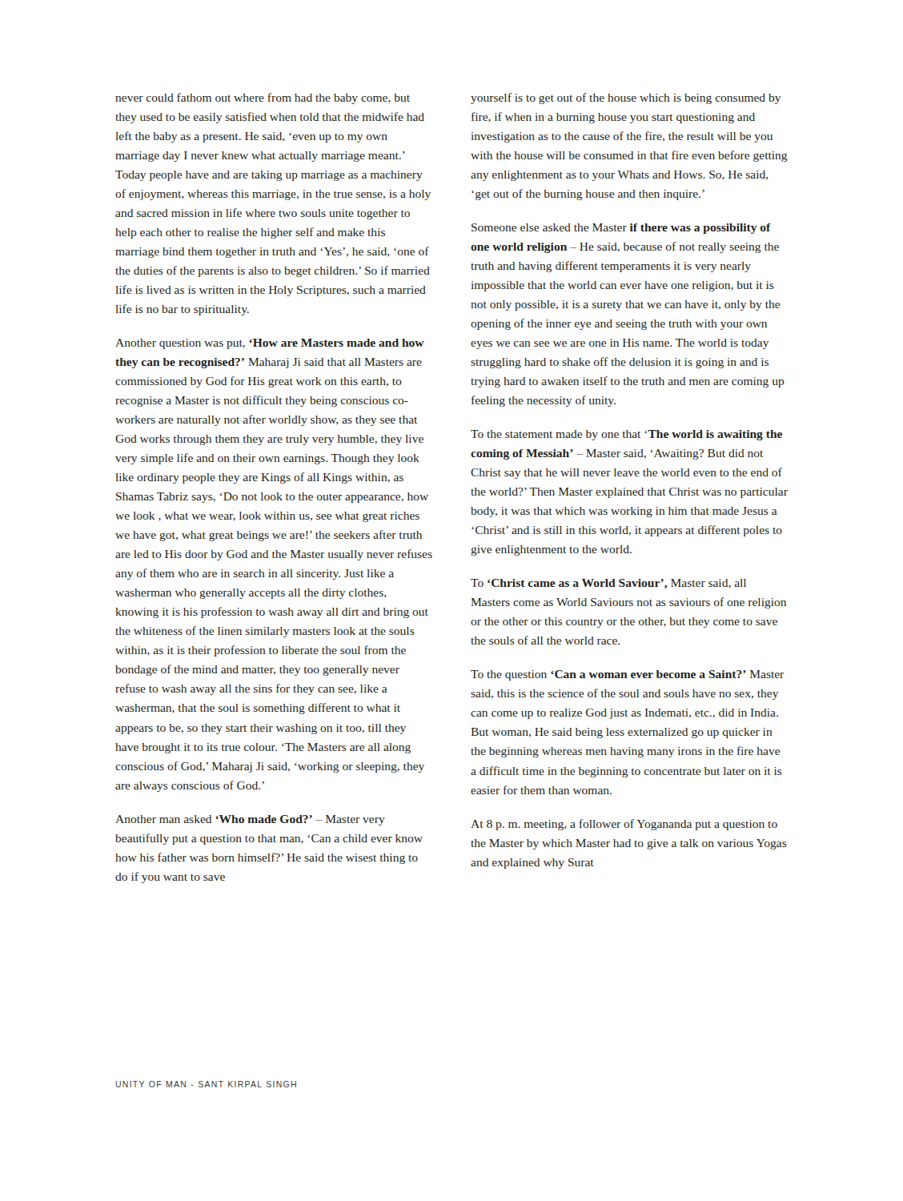never could fathom out where from had the baby come, but they used to be easily satisfied when told that the midwife had left the baby as a present. He said, ‘even up to my own marriage day I never knew what actually marriage meant.’ Today people have and are taking up marriage as a machinery of enjoyment, whereas this marriage, in the true sense, is a holy and sacred mission in life where two souls unite together to help each other to realise the higher self and make this marriage bind them together in truth and ‘Yes’, he said, ‘one of the duties of the parents is also to beget children.’ So if married life is lived as is written in the Holy Scriptures, such a married life is no bar to spirituality.
Another question was put, ‘How are Masters made and how they can be recognised?’ Maharaj Ji said that all Masters are commissioned by God for His great work on this earth, to recognise a Master is not difficult they being conscious co-workers are naturally not after worldly show, as they see that God works through them they are truly very humble, they live very simple life and on their own earnings. Though they look like ordinary people they are Kings of all Kings within, as Shamas Tabriz says, ‘Do not look to the outer appearance, how we look , what we wear, look within us, see what great riches we have got, what great beings we are!’ the seekers after truth are led to His door by God and the Master usually never refuses any of them who are in search in all sincerity. Just like a washerman who generally accepts all the dirty clothes, knowing it is his profession to wash away all dirt and bring out the whiteness of the linen similarly masters look at the souls within, as it is their profession to liberate the soul from the bondage of the mind and matter, they too generally never refuse to wash away all the sins for they can see, like a washerman, that the soul is something different to what it appears to be, so they start their washing on it too, till they have brought it to its true colour. ‘The Masters are all along conscious of God,’ Maharaj Ji said, ‘working or sleeping, they are always conscious of God.’
Another man asked ‘Who made God?’ – Master very beautifully put a question to that man, ‘Can a child ever know how his father was born himself?’ He said the wisest thing to do if you want to save
yourself is to get out of the house which is being consumed by fire, if when in a burning house you start questioning and investigation as to the cause of the fire, the result will be you with the house will be consumed in that fire even before getting any enlightenment as to your Whats and Hows. So, He said, ‘get out of the burning house and then inquire.’
Someone else asked the Master if there was a possibility of one world religion – He said, because of not really seeing the truth and having different temperaments it is very nearly impossible that the world can ever have one religion, but it is not only possible, it is a surety that we can have it, only by the opening of the inner eye and seeing the truth with your own eyes we can see we are one in His name. The world is today struggling hard to shake off the delusion it is going in and is trying hard to awaken itself to the truth and men are coming up feeling the necessity of unity.
To the statement made by one that ‘The world is awaiting the coming of Messiah’ – Master said, ‘Awaiting? But did not Christ say that he will never leave the world even to the end of the world?’ Then Master explained that Christ was no particular body, it was that which was working in him that made Jesus a ‘Christ’ and is still in this world, it appears at different poles to give enlightenment to the world.
To ‘Christ came as a World Saviour’, Master said, all Masters come as World Saviours not as saviours of one religion or the other or this country or the other, but they come to save the souls of all the world race.
To the question ‘Can a woman ever become a Saint?’ Master said, this is the science of the soul and souls have no sex, they can come up to realize God just as Indemati, etc., did in India. But woman, He said being less externalized go up quicker in the beginning whereas men having many irons in the fire have a difficult time in the beginning to concentrate but later on it is easier for them than woman.
At 8 p. m. meeting, a follower of Yogananda put a question to the Master by which Master had to give a talk on various Yogas and explained why Surat
Unity of Man - Sant Kirpal Singh